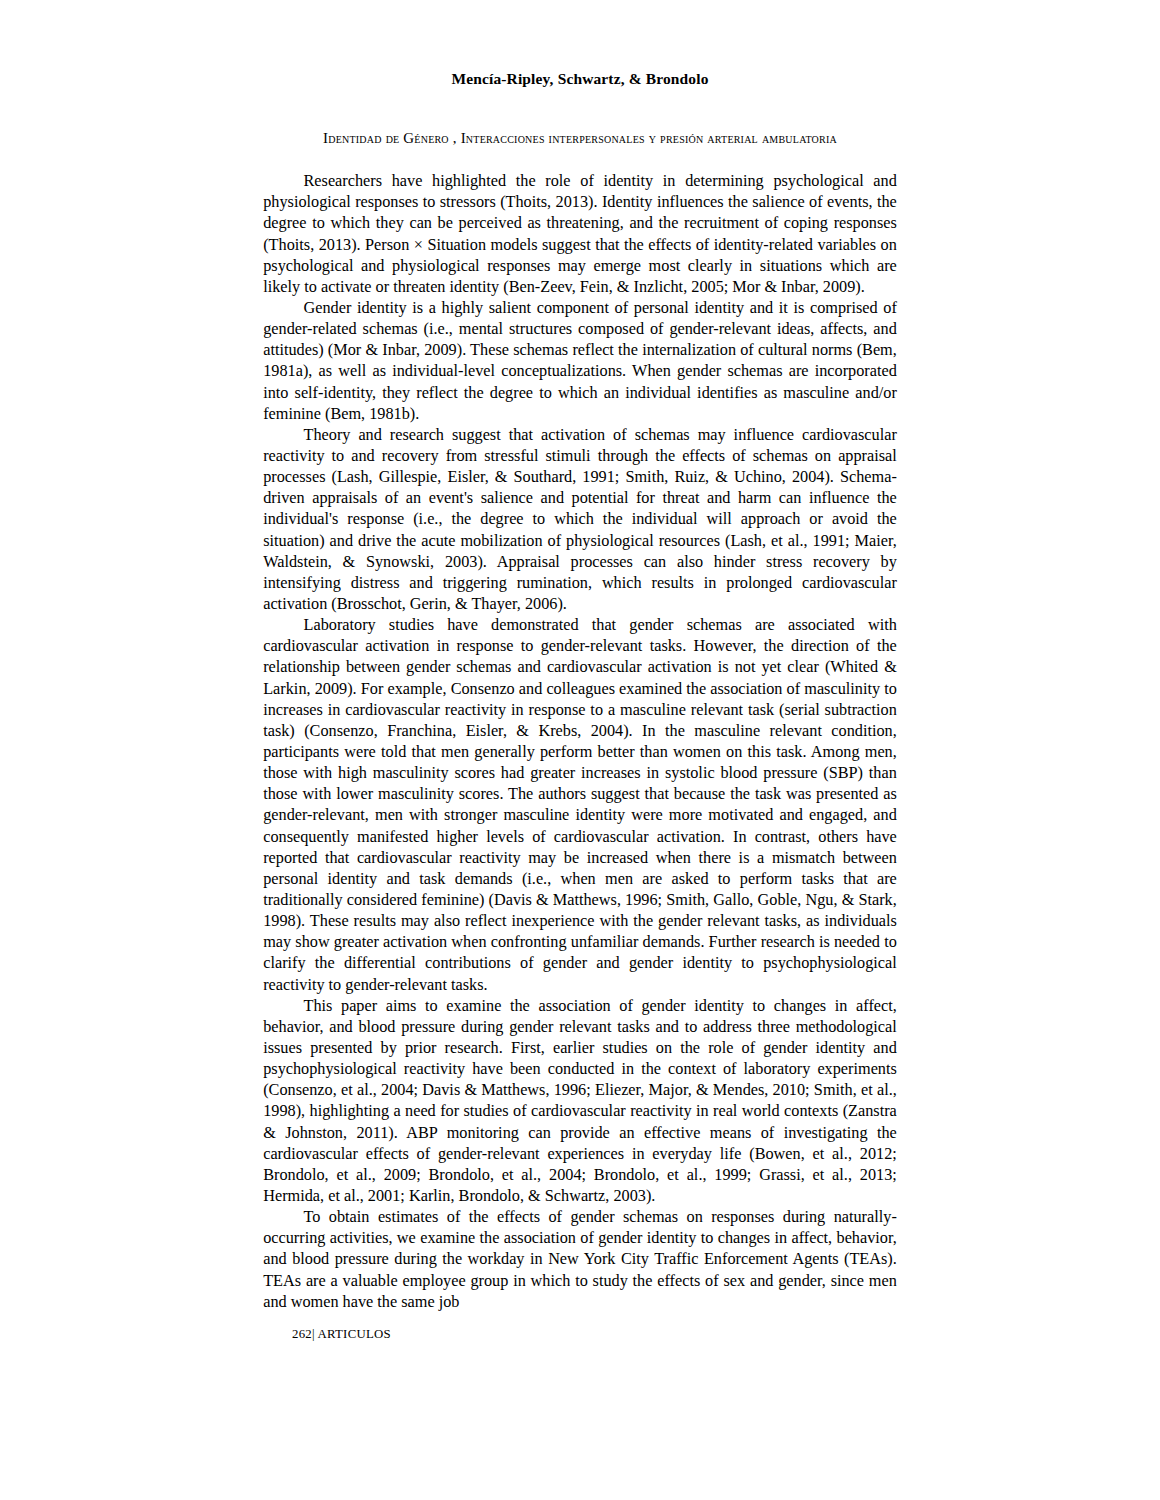Mencía-Ripley, Schwartz, & Brondolo
Identidad de Género , Interacciones interpersonales y presión arterial ambulatoria
Researchers have highlighted the role of identity in determining psychological and physiological responses to stressors (Thoits, 2013). Identity influences the salience of events, the degree to which they can be perceived as threatening, and the recruitment of coping responses (Thoits, 2013). Person × Situation models suggest that the effects of identity-related variables on psychological and physiological responses may emerge most clearly in situations which are likely to activate or threaten identity (Ben-Zeev, Fein, & Inzlicht, 2005; Mor & Inbar, 2009).
Gender identity is a highly salient component of personal identity and it is comprised of gender-related schemas (i.e., mental structures composed of gender-relevant ideas, affects, and attitudes) (Mor & Inbar, 2009). These schemas reflect the internalization of cultural norms (Bem, 1981a), as well as individual-level conceptualizations. When gender schemas are incorporated into self-identity, they reflect the degree to which an individual identifies as masculine and/or feminine (Bem, 1981b).
Theory and research suggest that activation of schemas may influence cardiovascular reactivity to and recovery from stressful stimuli through the effects of schemas on appraisal processes (Lash, Gillespie, Eisler, & Southard, 1991; Smith, Ruiz, & Uchino, 2004). Schema-driven appraisals of an event's salience and potential for threat and harm can influence the individual's response (i.e., the degree to which the individual will approach or avoid the situation) and drive the acute mobilization of physiological resources (Lash, et al., 1991; Maier, Waldstein, & Synowski, 2003). Appraisal processes can also hinder stress recovery by intensifying distress and triggering rumination, which results in prolonged cardiovascular activation (Brosschot, Gerin, & Thayer, 2006).
Laboratory studies have demonstrated that gender schemas are associated with cardiovascular activation in response to gender-relevant tasks. However, the direction of the relationship between gender schemas and cardiovascular activation is not yet clear (Whited & Larkin, 2009). For example, Consenzo and colleagues examined the association of masculinity to increases in cardiovascular reactivity in response to a masculine relevant task (serial subtraction task) (Consenzo, Franchina, Eisler, & Krebs, 2004). In the masculine relevant condition, participants were told that men generally perform better than women on this task. Among men, those with high masculinity scores had greater increases in systolic blood pressure (SBP) than those with lower masculinity scores. The authors suggest that because the task was presented as gender-relevant, men with stronger masculine identity were more motivated and engaged, and consequently manifested higher levels of cardiovascular activation. In contrast, others have reported that cardiovascular reactivity may be increased when there is a mismatch between personal identity and task demands (i.e., when men are asked to perform tasks that are traditionally considered feminine) (Davis & Matthews, 1996; Smith, Gallo, Goble, Ngu, & Stark, 1998). These results may also reflect inexperience with the gender relevant tasks, as individuals may show greater activation when confronting unfamiliar demands. Further research is needed to clarify the differential contributions of gender and gender identity to psychophysiological reactivity to gender-relevant tasks.
This paper aims to examine the association of gender identity to changes in affect, behavior, and blood pressure during gender relevant tasks and to address three methodological issues presented by prior research. First, earlier studies on the role of gender identity and psychophysiological reactivity have been conducted in the context of laboratory experiments (Consenzo, et al., 2004; Davis & Matthews, 1996; Eliezer, Major, & Mendes, 2010; Smith, et al., 1998), highlighting a need for studies of cardiovascular reactivity in real world contexts (Zanstra & Johnston, 2011). ABP monitoring can provide an effective means of investigating the cardiovascular effects of gender-relevant experiences in everyday life (Bowen, et al., 2012; Brondolo, et al., 2009; Brondolo, et al., 2004; Brondolo, et al., 1999; Grassi, et al., 2013; Hermida, et al., 2001; Karlin, Brondolo, & Schwartz, 2003).
To obtain estimates of the effects of gender schemas on responses during naturally-occurring activities, we examine the association of gender identity to changes in affect, behavior, and blood pressure during the workday in New York City Traffic Enforcement Agents (TEAs). TEAs are a valuable employee group in which to study the effects of sex and gender, since men and women have the same job
262| ARTICULOS